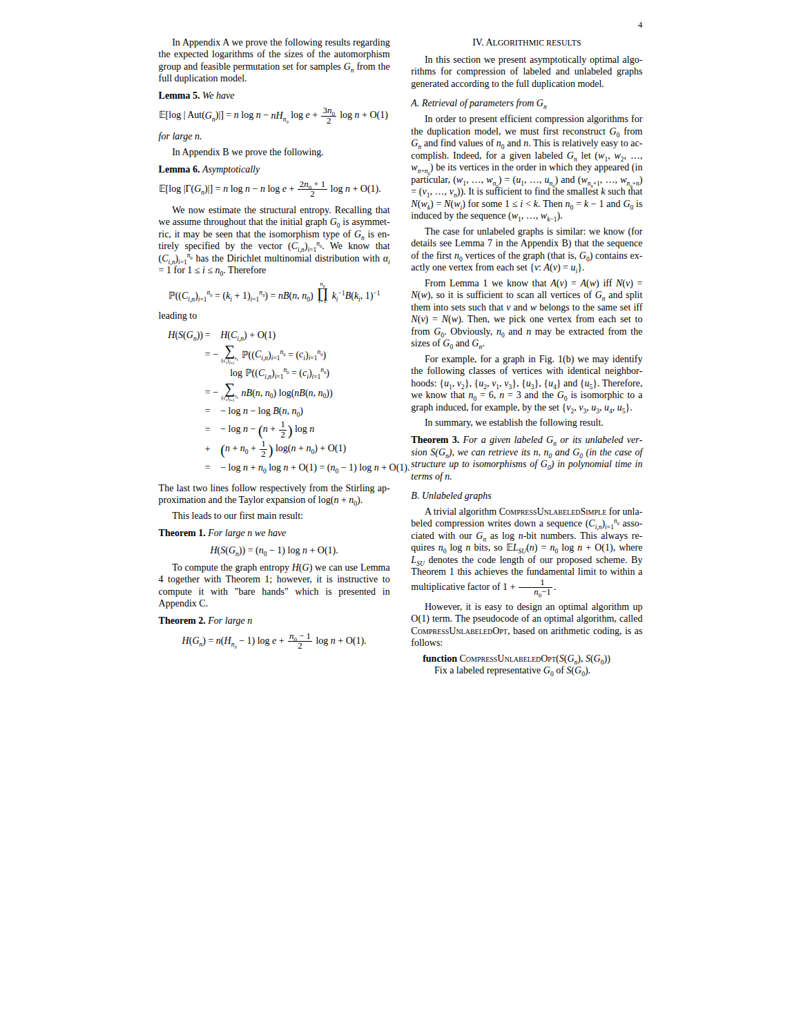4
In Appendix A we prove the following results regarding the expected logarithms of the sizes of the automorphism group and feasible permutation set for samples Gn from the full duplication model.
Lemma 5. We have
𝔼[log | Aut(Gn)|] = n log n − nHn0 log e + 3n02 log n + O(1)
for large n.
In Appendix B we prove the following.
Lemma 6. Asymptotically
𝔼[log |Γ(Gn)|] = n log n − n log e + 2n0 + 12 log n + O(1).
We now estimate the structural entropy. Recalling that we assume throughout that the initial graph G0 is asymmetric, it may be seen that the isomorphism type of Gn is entirely specified by the vector (Ci,n)i=1n0. We know that (Ci,n)i=1n0 has the Dirichlet multinomial distribution with αi = 1 for 1 ≤ i ≤ n0. Therefore
ℙ((Ci,n)i=1n0 = (ki + 1)i=1n0) = nB(n, n0) n0∏i=1 ki−1B(ki, 1)−1
leading to
H(S(Gn))=H(Ci,n) + O(1) = −∑(ci)i=1n0 ℙ((Ci,n)i=1n0 = (ci)i=1n0) log ℙ((Ci,n)i=1n0 = (ci)i=1n0) = −∑(ci)i=1n0 nB(n, n0) log(nB(n, n0)) =− log n − log B(n, n0) =− log n − (n + 12) log n +(n + n0 + 12) log(n + n0) + O(1) =− log n + n0 log n + O(1) = (n0 − 1) log n + O(1).
The last two lines follow respectively from the Stirling approximation and the Taylor expansion of log(n + n0).
This leads to our first main result:
Theorem 1. For large n we have
H(S(Gn)) = (n0 − 1) log n + O(1).
To compute the graph entropy H(G) we can use Lemma 4 together with Theorem 1; however, it is instructive to compute it with "bare hands" which is presented in Appendix C.
Theorem 2. For large n
H(Gn) = n(Hn0 − 1) log e + n0 − 12 log n + O(1).
IV. ALGORITHMIC RESULTS
In this section we present asymptotically optimal algorithms for compression of labeled and unlabeled graphs generated according to the full duplication model.
A. Retrieval of parameters from Gn
In order to present efficient compression algorithms for the duplication model, we must first reconstruct G0 from Gn and find values of n0 and n. This is relatively easy to accomplish. Indeed, for a given labeled Gn let (w1, w2, …, wn+n0) be its vertices in the order in which they appeared (in particular, (w1, …, wn0) = (u1, …, un0) and (wn0+1, …, wn0+n) = (v1, …, vn)). It is sufficient to find the smallest k such that N(wk) = N(wi) for some 1 ≤ i < k. Then n0 = k − 1 and G0 is induced by the sequence (w1, …, wk−1).
The case for unlabeled graphs is similar: we know (for details see Lemma 7 in the Appendix B) that the sequence of the first n0 vertices of the graph (that is, G0) contains exactly one vertex from each set {v: A(v) = ui}.
From Lemma 1 we know that A(v) = A(w) iff N(v) = N(w), so it is sufficient to scan all vertices of Gn and split them into sets such that v and w belongs to the same set iff N(v) = N(w). Then, we pick one vertex from each set to from G0. Obviously, n0 and n may be extracted from the sizes of G0 and Gn.
For example, for a graph in Fig. 1(b) we may identify the following classes of vertices with identical neighborhoods: {u1, v2}, {u2, v1, v3}, {u3}, {u4} and {u5}. Therefore, we know that n0 = 6, n = 3 and the G0 is isomorphic to a graph induced, for example, by the set {v2, v3, u3, u4, u5}.
In summary, we establish the following result.
Theorem 3. For a given labeled Gn or its unlabeled version S(Gn), we can retrieve its n, n0 and G0 (in the case of structure up to isomorphisms of G0) in polynomial time in terms of n.
B. Unlabeled graphs
A trivial algorithm CompressUnlabeledSimple for unlabeled compression writes down a sequence (Ci,n)i=1n0 associated with our Gn as log n-bit numbers. This always requires n0 log n bits, so 𝔼LSU(n) = n0 log n + O(1), where LSU denotes the code length of our proposed scheme. By Theorem 1 this achieves the fundamental limit to within a multiplicative factor of 1 + 1 n0−1.
However, it is easy to design an optimal algorithm up O(1) term. The pseudocode of an optimal algorithm, called CompressUnlabeledOpt, based on arithmetic coding, is as follows:
function CompressUnlabeledOpt(S(Gn), S(G0)) Fix a labeled representative G0 of S(G0).